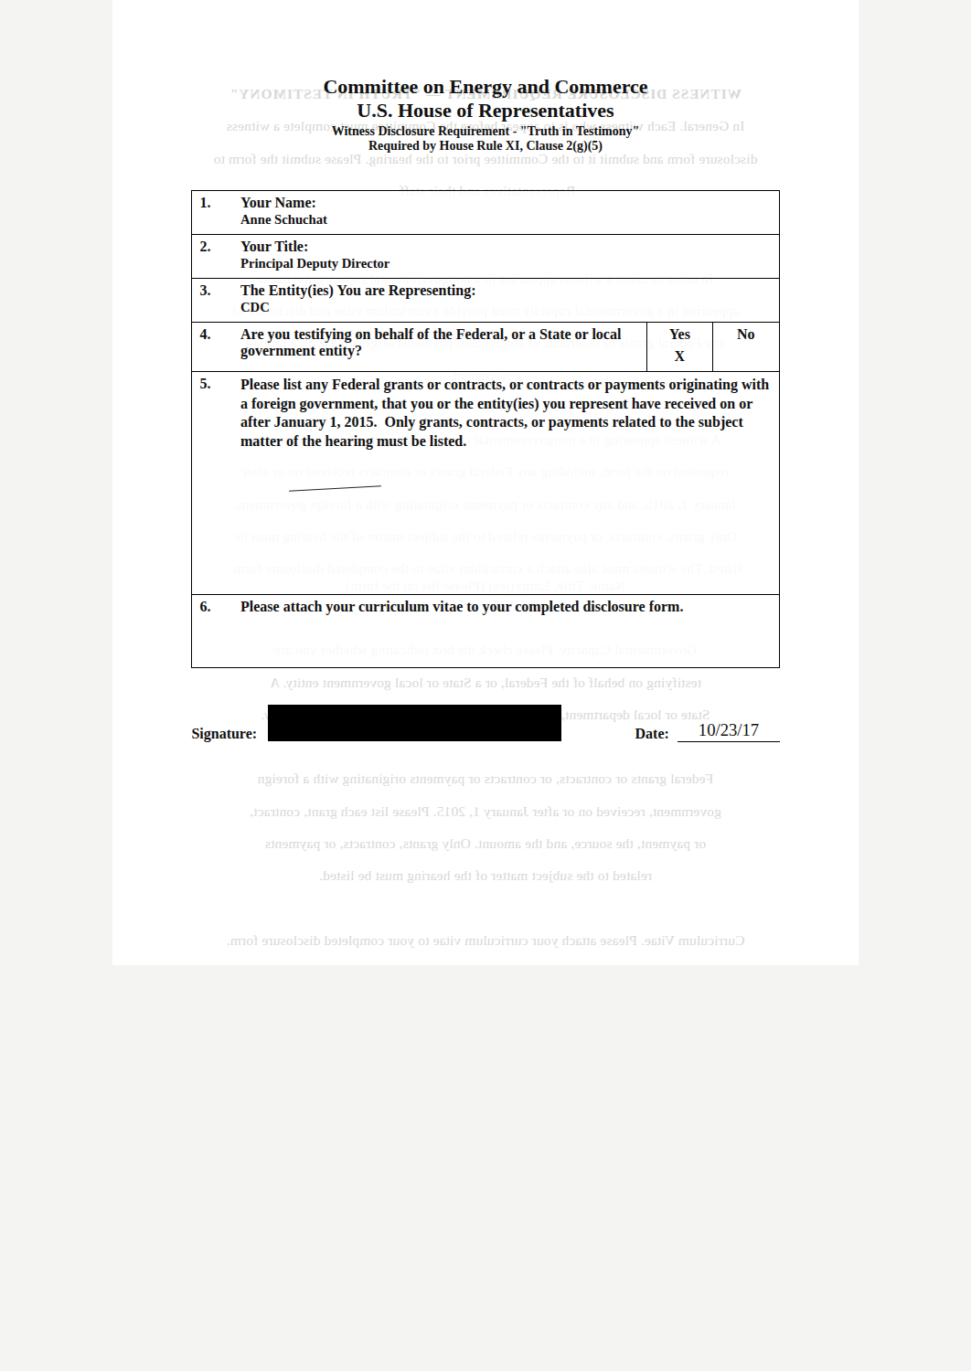WITNESS DISCLOSURE REQUIREMENT — "TRUTH IN TESTIMONY"
In General. Each witness who is to appear before the Committee must complete a witness
disclosure form and submit it to the Committee prior to the hearing. Please submit the form to
Representatives and their staff.
In order to assist a witness appearing in a nongovernmental capacity, a witness
appearing in a governmental capacity must provide a curriculum vitae and disclosure of
any Federal grants or contracts, or contracts or payments originating with a foreign
government.
A witness appearing in a nongovernmental capacity must provide the information
requested on the form, including any Federal grants or contracts received on or after
January 1, 2015, and any contracts or payments originating with a foreign government.
Only grants, contracts, or payments related to the subject matter of the hearing must be
listed. The witness must also attach a curriculum vitae to the completed disclosure form.
Name, Title, Entity(ies) (Please list on the form)
Governmental Capacity. Please check the box indicating whether you are
testifying on behalf of the Federal, or a State or local government entity. A
State or local department, agency, or instrumentality is a governmental entity.
Federal grants or contracts, or contracts or payments originating with a foreign
government, received on or after January 1, 2015. Please list each grant, contract,
or payment, the source, and the amount. Only grants, contracts, or payments
related to the subject matter of the hearing must be listed.
Curriculum Vitae. Please attach your curriculum vitae to your completed disclosure form.
Committee on Energy and Commerce
U.S. House of Representatives
Witness Disclosure Requirement - "Truth in Testimony"
Required by House Rule XI, Clause 2(g)(5)
| 1. | Your Name: Anne Schuchat |
| 2. | Your Title: Principal Deputy Director |
| 3. | The Entity(ies) You are Representing: CDC |
| 4. | Are you testifying on behalf of the Federal, or a State or local government entity? | Yes X | No |
| 5. | Please list any Federal grants or contracts, or contracts or payments originating with a foreign government, that you or the entity(ies) you represent have received on or after January 1, 2015. Only grants, contracts, or payments related to the subject matter of the hearing must be listed. |
| 6. | Please attach your curriculum vitae to your completed disclosure form. |
Signature: Date: 10/23/17